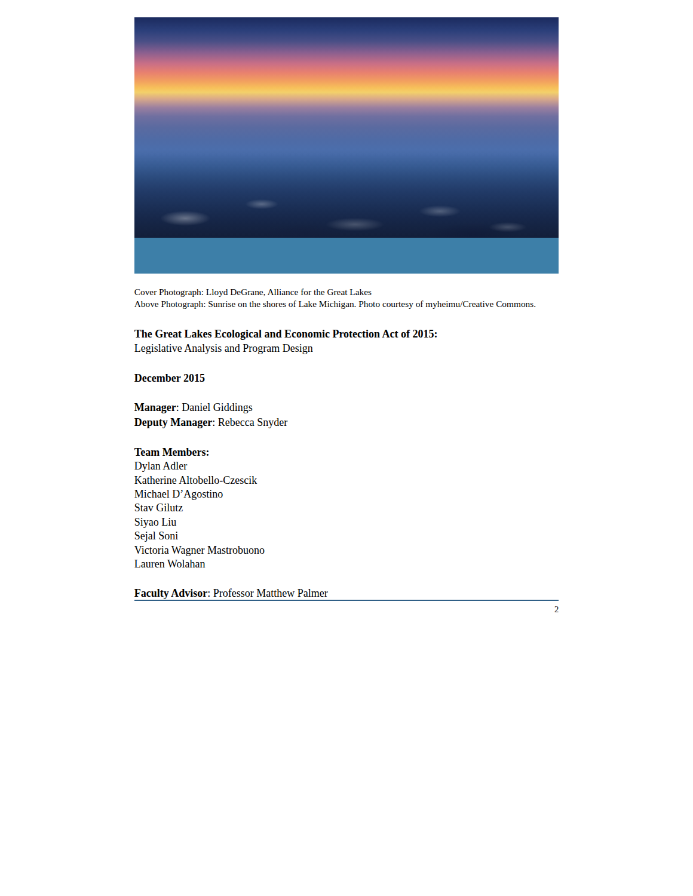Cover Photograph: Lloyd DeGrane, Alliance for the Great Lakes
Above Photograph: Sunrise on the shores of Lake Michigan. Photo courtesy of myheimu/Creative Commons.
The Great Lakes Ecological and Economic Protection Act of 2015:
Legislative Analysis and Program Design
December 2015
Manager: Daniel Giddings
Deputy Manager: Rebecca Snyder
Team Members:
Dylan Adler
Katherine Altobello-Czescik
Michael D’Agostino
Stav Gilutz
Siyao Liu
Sejal Soni
Victoria Wagner Mastrobuono
Lauren Wolahan
Faculty Advisor: Professor Matthew Palmer
2